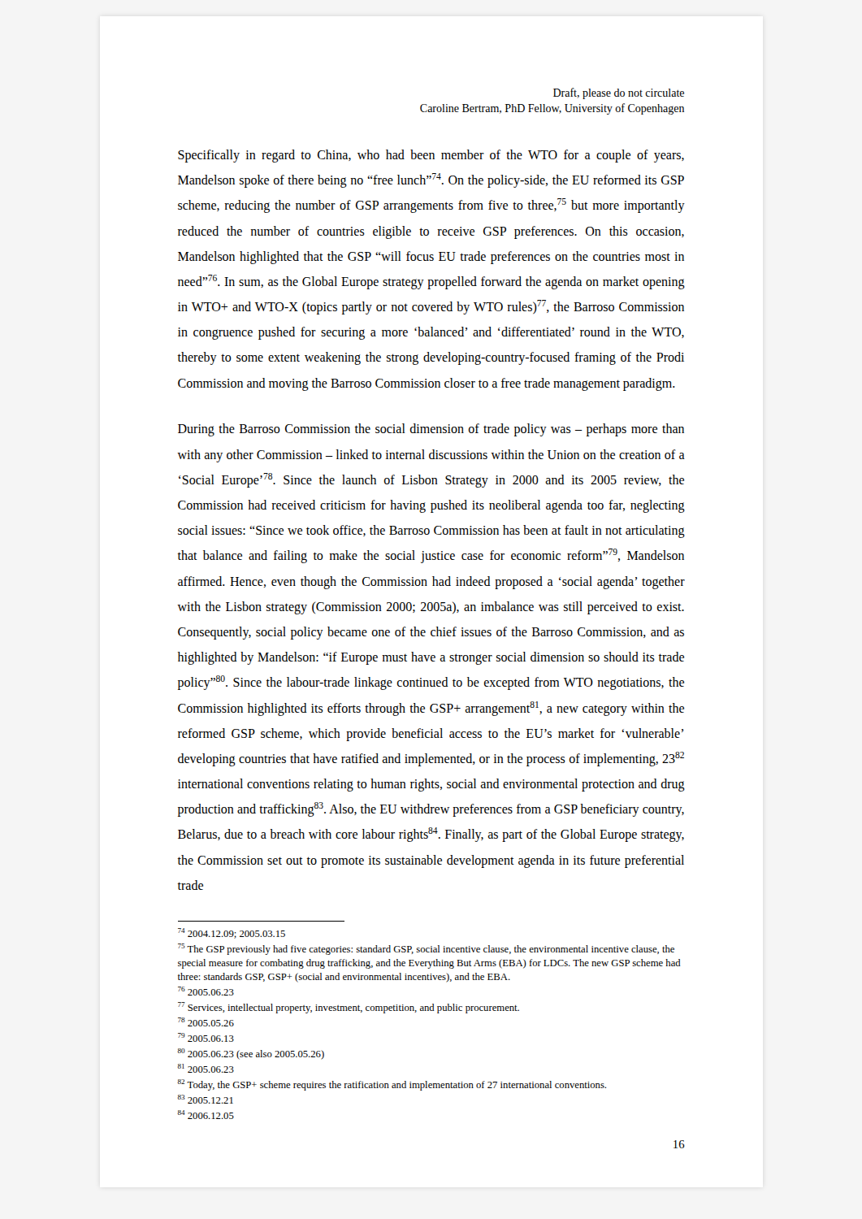Draft, please do not circulate
Caroline Bertram, PhD Fellow, University of Copenhagen
Specifically in regard to China, who had been member of the WTO for a couple of years, Mandelson spoke of there being no “free lunch”74. On the policy-side, the EU reformed its GSP scheme, reducing the number of GSP arrangements from five to three,75 but more importantly reduced the number of countries eligible to receive GSP preferences. On this occasion, Mandelson highlighted that the GSP “will focus EU trade preferences on the countries most in need”76. In sum, as the Global Europe strategy propelled forward the agenda on market opening in WTO+ and WTO-X (topics partly or not covered by WTO rules)77, the Barroso Commission in congruence pushed for securing a more ‘balanced’ and ‘differentiated’ round in the WTO, thereby to some extent weakening the strong developing-country-focused framing of the Prodi Commission and moving the Barroso Commission closer to a free trade management paradigm.
During the Barroso Commission the social dimension of trade policy was – perhaps more than with any other Commission – linked to internal discussions within the Union on the creation of a ‘Social Europe’78. Since the launch of Lisbon Strategy in 2000 and its 2005 review, the Commission had received criticism for having pushed its neoliberal agenda too far, neglecting social issues: “Since we took office, the Barroso Commission has been at fault in not articulating that balance and failing to make the social justice case for economic reform”79, Mandelson affirmed. Hence, even though the Commission had indeed proposed a ‘social agenda’ together with the Lisbon strategy (Commission 2000; 2005a), an imbalance was still perceived to exist. Consequently, social policy became one of the chief issues of the Barroso Commission, and as highlighted by Mandelson: “if Europe must have a stronger social dimension so should its trade policy”80. Since the labour-trade linkage continued to be excepted from WTO negotiations, the Commission highlighted its efforts through the GSP+ arrangement81, a new category within the reformed GSP scheme, which provide beneficial access to the EU’s market for ‘vulnerable’ developing countries that have ratified and implemented, or in the process of implementing, 2382 international conventions relating to human rights, social and environmental protection and drug production and trafficking83. Also, the EU withdrew preferences from a GSP beneficiary country, Belarus, due to a breach with core labour rights84. Finally, as part of the Global Europe strategy, the Commission set out to promote its sustainable development agenda in its future preferential trade
74 2004.12.09; 2005.03.15
75 The GSP previously had five categories: standard GSP, social incentive clause, the environmental incentive clause, the special measure for combating drug trafficking, and the Everything But Arms (EBA) for LDCs. The new GSP scheme had three: standards GSP, GSP+ (social and environmental incentives), and the EBA.
76 2005.06.23
77 Services, intellectual property, investment, competition, and public procurement.
78 2005.05.26
79 2005.06.13
80 2005.06.23 (see also 2005.05.26)
81 2005.06.23
82 Today, the GSP+ scheme requires the ratification and implementation of 27 international conventions.
83 2005.12.21
84 2006.12.05
16